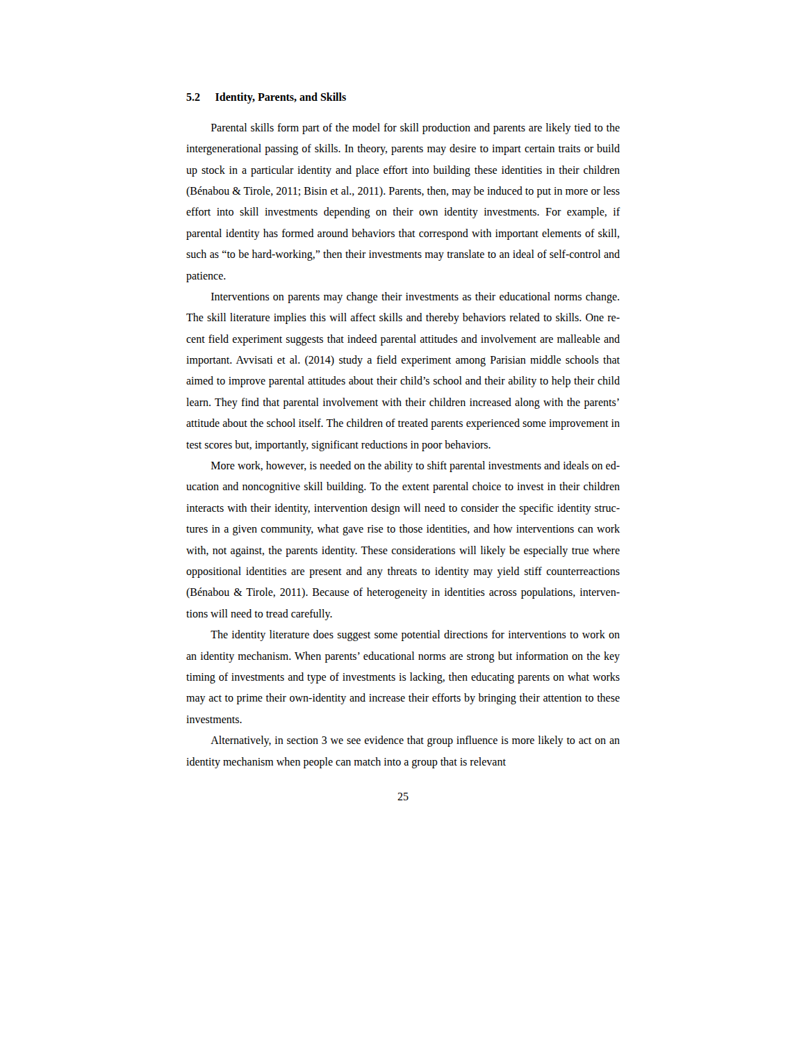5.2 Identity, Parents, and Skills
Parental skills form part of the model for skill production and parents are likely tied to the intergenerational passing of skills. In theory, parents may desire to impart certain traits or build up stock in a particular identity and place effort into building these identities in their children (Bénabou & Tirole, 2011; Bisin et al., 2011). Parents, then, may be induced to put in more or less effort into skill investments depending on their own identity investments. For example, if parental identity has formed around behaviors that correspond with important elements of skill, such as “to be hard-working,” then their investments may translate to an ideal of self-control and patience.
Interventions on parents may change their investments as their educational norms change. The skill literature implies this will affect skills and thereby behaviors related to skills. One recent field experiment suggests that indeed parental attitudes and involvement are malleable and important. Avvisati et al. (2014) study a field experiment among Parisian middle schools that aimed to improve parental attitudes about their child’s school and their ability to help their child learn. They find that parental involvement with their children increased along with the parents’ attitude about the school itself. The children of treated parents experienced some improvement in test scores but, importantly, significant reductions in poor behaviors.
More work, however, is needed on the ability to shift parental investments and ideals on education and noncognitive skill building. To the extent parental choice to invest in their children interacts with their identity, intervention design will need to consider the specific identity structures in a given community, what gave rise to those identities, and how interventions can work with, not against, the parents identity. These considerations will likely be especially true where oppositional identities are present and any threats to identity may yield stiff counterreactions (Bénabou & Tirole, 2011). Because of heterogeneity in identities across populations, interventions will need to tread carefully.
The identity literature does suggest some potential directions for interventions to work on an identity mechanism. When parents’ educational norms are strong but information on the key timing of investments and type of investments is lacking, then educating parents on what works may act to prime their own-identity and increase their efforts by bringing their attention to these investments.
Alternatively, in section 3 we see evidence that group influence is more likely to act on an identity mechanism when people can match into a group that is relevant
25